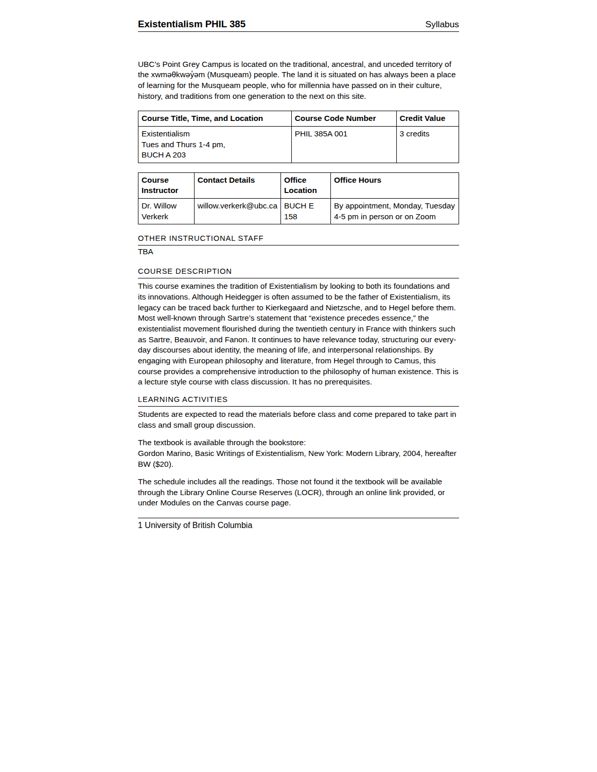Existentialism PHIL 385 Syllabus
UBC’s Point Grey Campus is located on the traditional, ancestral, and unceded territory of the xwməθkwəy̓əm (Musqueam) people. The land it is situated on has always been a place of learning for the Musqueam people, who for millennia have passed on in their culture, history, and traditions from one generation to the next on this site.
| Course Title, Time, and Location | Course Code Number | Credit Value |
| --- | --- | --- |
| Existentialism Tues and Thurs 1-4 pm, BUCH A 203 | PHIL 385A 001 | 3 credits |
| Course Instructor | Contact Details | Office Location | Office Hours |
| --- | --- | --- | --- |
| Dr. Willow Verkerk | willow.verkerk@ubc.ca | BUCH E 158 | By appointment, Monday, Tuesday 4-5 pm in person or on Zoom |
Other Instructional Staff
TBA
Course Description
This course examines the tradition of Existentialism by looking to both its foundations and its innovations. Although Heidegger is often assumed to be the father of Existentialism, its legacy can be traced back further to Kierkegaard and Nietzsche, and to Hegel before them. Most well-known through Sartre’s statement that “existence precedes essence,” the existentialist movement flourished during the twentieth century in France with thinkers such as Sartre, Beauvoir, and Fanon. It continues to have relevance today, structuring our every-day discourses about identity, the meaning of life, and interpersonal relationships. By engaging with European philosophy and literature, from Hegel through to Camus, this course provides a comprehensive introduction to the philosophy of human existence. This is a lecture style course with class discussion. It has no prerequisites.
Learning Activities
Students are expected to read the materials before class and come prepared to take part in class and small group discussion.
The textbook is available through the bookstore:
Gordon Marino, Basic Writings of Existentialism, New York: Modern Library, 2004, hereafter BW ($20).
The schedule includes all the readings. Those not found it the textbook will be available through the Library Online Course Reserves (LOCR), through an online link provided, or under Modules on the Canvas course page.
1 University of British Columbia